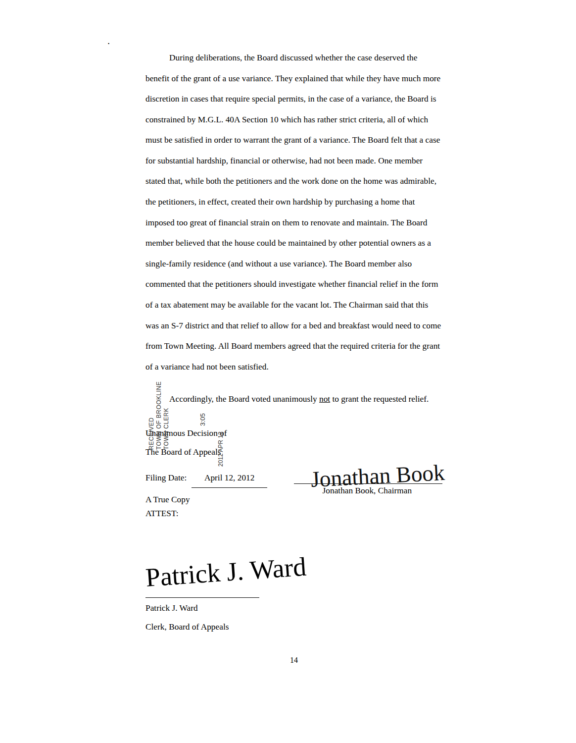.
During deliberations, the Board discussed whether the case deserved the benefit of the grant of a use variance. They explained that while they have much more discretion in cases that require special permits, in the case of a variance, the Board is constrained by M.G.L. 40A Section 10 which has rather strict criteria, all of which must be satisfied in order to warrant the grant of a variance. The Board felt that a case for substantial hardship, financial or otherwise, had not been made. One member stated that, while both the petitioners and the work done on the home was admirable, the petitioners, in effect, created their own hardship by purchasing a home that imposed too great of financial strain on them to renovate and maintain. The Board member believed that the house could be maintained by other potential owners as a single-family residence (and without a use variance). The Board member also commented that the petitioners should investigate whether financial relief in the form of a tax abatement may be available for the vacant lot. The Chairman said that this was an S-7 district and that relief to allow for a bed and breakfast would need to come from Town Meeting. All Board members agreed that the required criteria for the grant of a variance had not been satisfied.
Accordingly, the Board voted unanimously not to grant the requested relief.
Unanimous Decision of
The Board of Appeals
Filing Date: April 12, 2012
A True Copy
ATTEST:
RECEIVED
TOWN OF BROOKLINE
TOWN CLERK
3:05
2012 APR 12
Patrick J. Ward
Patrick J. Ward
Clerk, Board of Appeals
Jonathan Book
Jonathan Book, Chairman
14